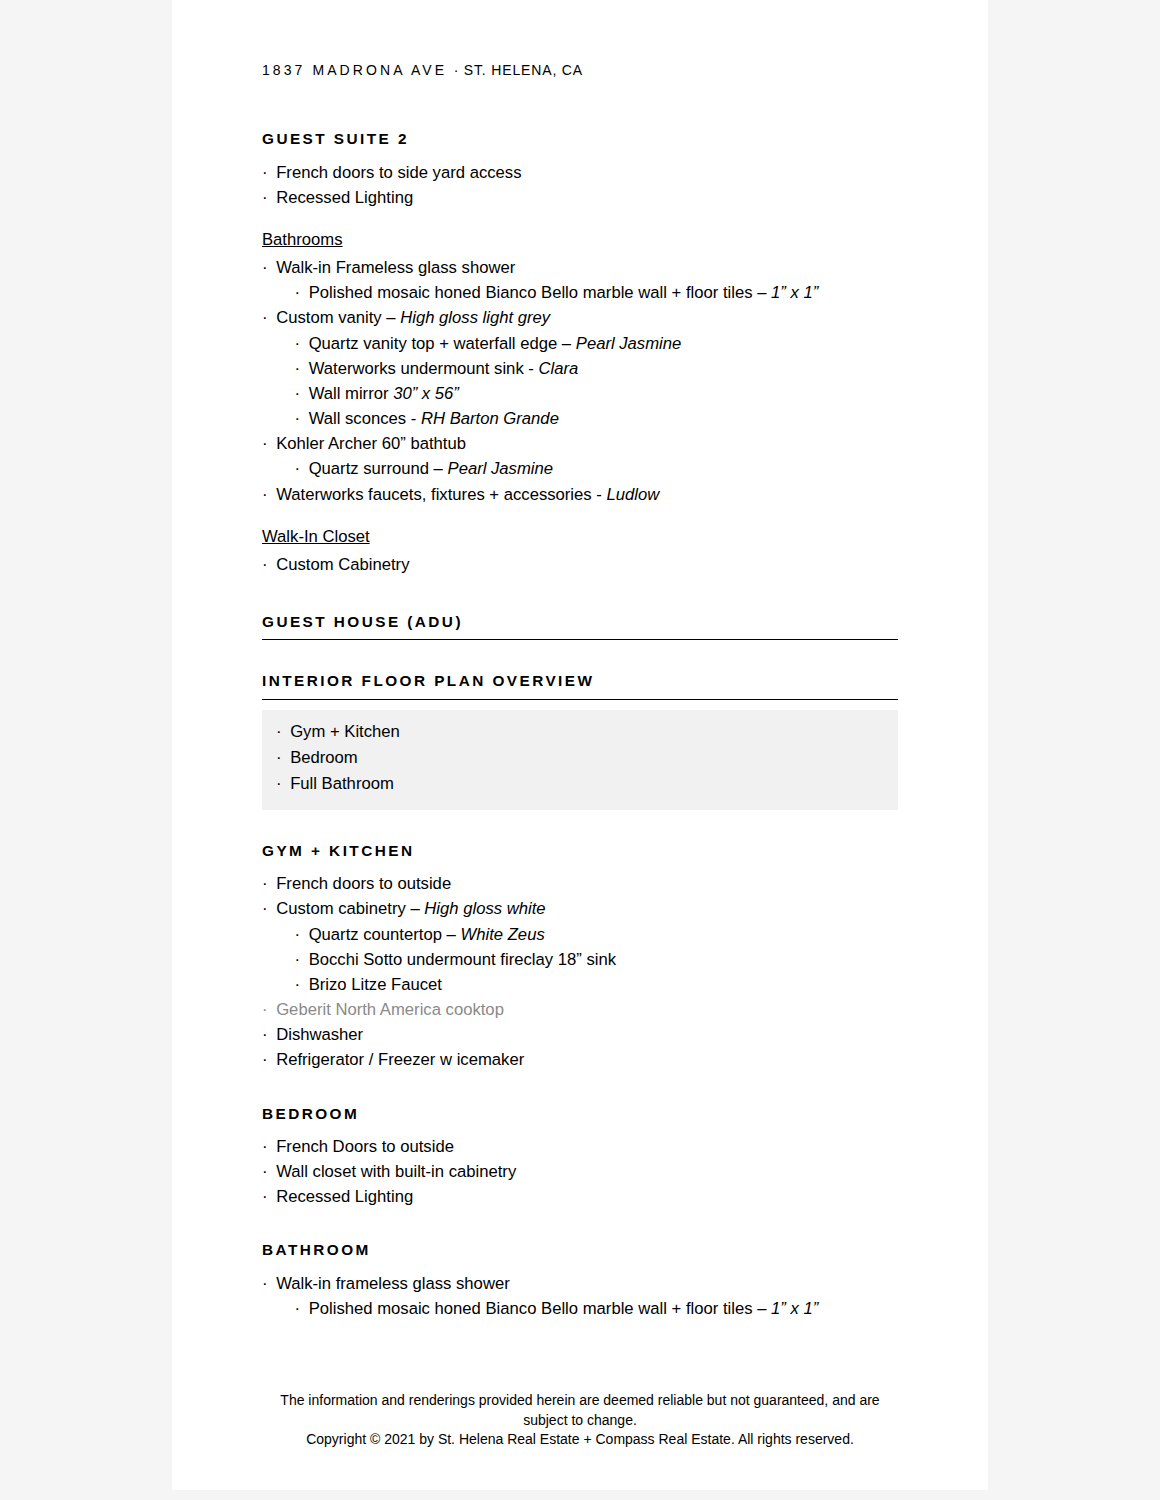1837 Madrona Ave · St. Helena, CA
Guest Suite 2
French doors to side yard access
Recessed Lighting
Bathrooms
Walk-in Frameless glass shower
Polished mosaic honed Bianco Bello marble wall + floor tiles – 1” x 1”
Custom vanity – High gloss light grey
Quartz vanity top + waterfall edge – Pearl Jasmine
Waterworks undermount sink - Clara
Wall mirror 30” x 56”
Wall sconces - RH Barton Grande
Kohler Archer 60” bathtub
Quartz surround – Pearl Jasmine
Waterworks faucets, fixtures + accessories - Ludlow
Walk-In Closet
Custom Cabinetry
Guest House (ADU)
Interior Floor Plan Overview
Gym + Kitchen
Bedroom
Full Bathroom
Gym + Kitchen
French doors to outside
Custom cabinetry – High gloss white
Quartz countertop – White Zeus
Bocchi Sotto undermount fireclay 18” sink
Brizo Litze Faucet
Geberit North America cooktop
Dishwasher
Refrigerator / Freezer w icemaker
Bedroom
French Doors to outside
Wall closet with built-in cabinetry
Recessed Lighting
Bathroom
Walk-in frameless glass shower
Polished mosaic honed Bianco Bello marble wall + floor tiles – 1” x 1”
The information and renderings provided herein are deemed reliable but not guaranteed, and are subject to change.
Copyright © 2021 by St. Helena Real Estate + Compass Real Estate. All rights reserved.